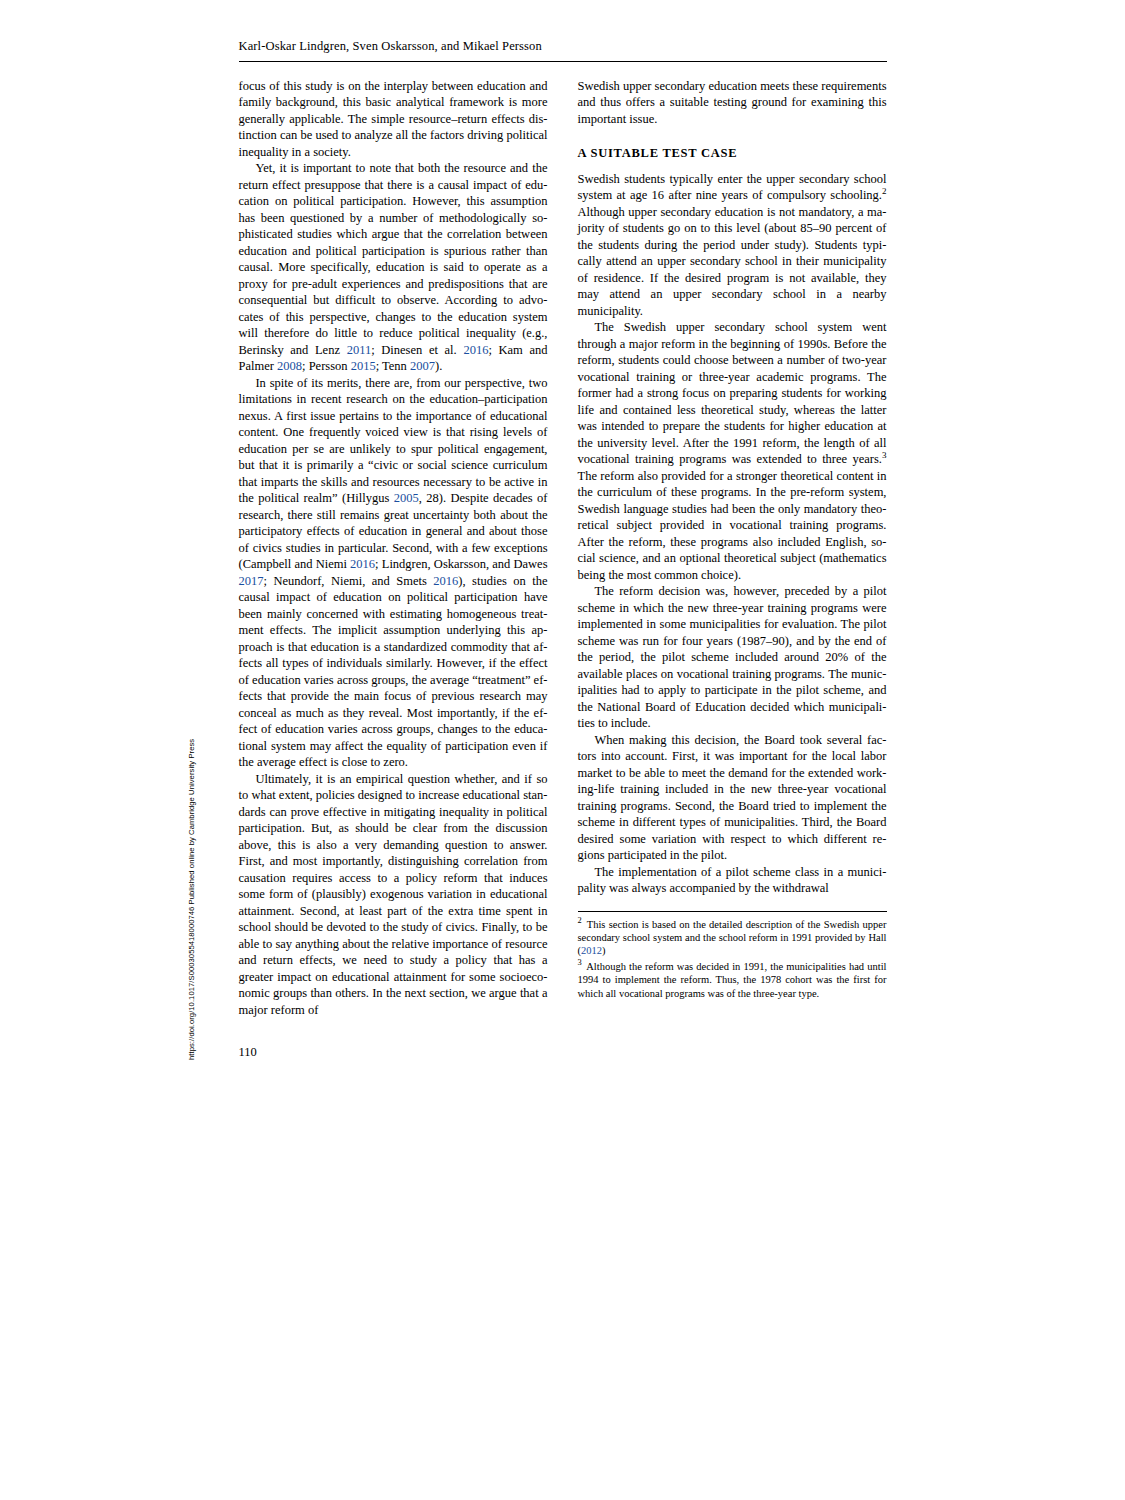Karl-Oskar Lindgren, Sven Oskarsson, and Mikael Persson
focus of this study is on the interplay between education and family background, this basic analytical framework is more generally applicable. The simple resource–return effects distinction can be used to analyze all the factors driving political inequality in a society.
Yet, it is important to note that both the resource and the return effect presuppose that there is a causal impact of education on political participation. However, this assumption has been questioned by a number of methodologically sophisticated studies which argue that the correlation between education and political participation is spurious rather than causal. More specifically, education is said to operate as a proxy for pre-adult experiences and predispositions that are consequential but difficult to observe. According to advocates of this perspective, changes to the education system will therefore do little to reduce political inequality (e.g., Berinsky and Lenz 2011; Dinesen et al. 2016; Kam and Palmer 2008; Persson 2015; Tenn 2007).
In spite of its merits, there are, from our perspective, two limitations in recent research on the education–participation nexus. A first issue pertains to the importance of educational content. One frequently voiced view is that rising levels of education per se are unlikely to spur political engagement, but that it is primarily a “civic or social science curriculum that imparts the skills and resources necessary to be active in the political realm” (Hillygus 2005, 28). Despite decades of research, there still remains great uncertainty both about the participatory effects of education in general and about those of civics studies in particular. Second, with a few exceptions (Campbell and Niemi 2016; Lindgren, Oskarsson, and Dawes 2017; Neundorf, Niemi, and Smets 2016), studies on the causal impact of education on political participation have been mainly concerned with estimating homogeneous treatment effects. The implicit assumption underlying this approach is that education is a standardized commodity that affects all types of individuals similarly. However, if the effect of education varies across groups, the average “treatment” effects that provide the main focus of previous research may conceal as much as they reveal. Most importantly, if the effect of education varies across groups, changes to the educational system may affect the equality of participation even if the average effect is close to zero.
Ultimately, it is an empirical question whether, and if so to what extent, policies designed to increase educational standards can prove effective in mitigating inequality in political participation. But, as should be clear from the discussion above, this is also a very demanding question to answer. First, and most importantly, distinguishing correlation from causation requires access to a policy reform that induces some form of (plausibly) exogenous variation in educational attainment. Second, at least part of the extra time spent in school should be devoted to the study of civics. Finally, to be able to say anything about the relative importance of resource and return effects, we need to study a policy that has a greater impact on educational attainment for some socioeconomic groups than others. In the next section, we argue that a major reform of
Swedish upper secondary education meets these requirements and thus offers a suitable testing ground for examining this important issue.
A SUITABLE TEST CASE
Swedish students typically enter the upper secondary school system at age 16 after nine years of compulsory schooling.2 Although upper secondary education is not mandatory, a majority of students go on to this level (about 85–90 percent of the students during the period under study). Students typically attend an upper secondary school in their municipality of residence. If the desired program is not available, they may attend an upper secondary school in a nearby municipality.
The Swedish upper secondary school system went through a major reform in the beginning of 1990s. Before the reform, students could choose between a number of two-year vocational training or three-year academic programs. The former had a strong focus on preparing students for working life and contained less theoretical study, whereas the latter was intended to prepare the students for higher education at the university level. After the 1991 reform, the length of all vocational training programs was extended to three years.3 The reform also provided for a stronger theoretical content in the curriculum of these programs. In the pre-reform system, Swedish language studies had been the only mandatory theoretical subject provided in vocational training programs. After the reform, these programs also included English, social science, and an optional theoretical subject (mathematics being the most common choice).
The reform decision was, however, preceded by a pilot scheme in which the new three-year training programs were implemented in some municipalities for evaluation. The pilot scheme was run for four years (1987–90), and by the end of the period, the pilot scheme included around 20% of the available places on vocational training programs. The municipalities had to apply to participate in the pilot scheme, and the National Board of Education decided which municipalities to include.
When making this decision, the Board took several factors into account. First, it was important for the local labor market to be able to meet the demand for the extended working-life training included in the new three-year vocational training programs. Second, the Board tried to implement the scheme in different types of municipalities. Third, the Board desired some variation with respect to which different regions participated in the pilot.
The implementation of a pilot scheme class in a municipality was always accompanied by the withdrawal
2 This section is based on the detailed description of the Swedish upper secondary school system and the school reform in 1991 provided by Hall (2012)
3 Although the reform was decided in 1991, the municipalities had until 1994 to implement the reform. Thus, the 1978 cohort was the first for which all vocational programs was of the three-year type.
110
https://doi.org/10.1017/S0003055418000746 Published online by Cambridge University Press